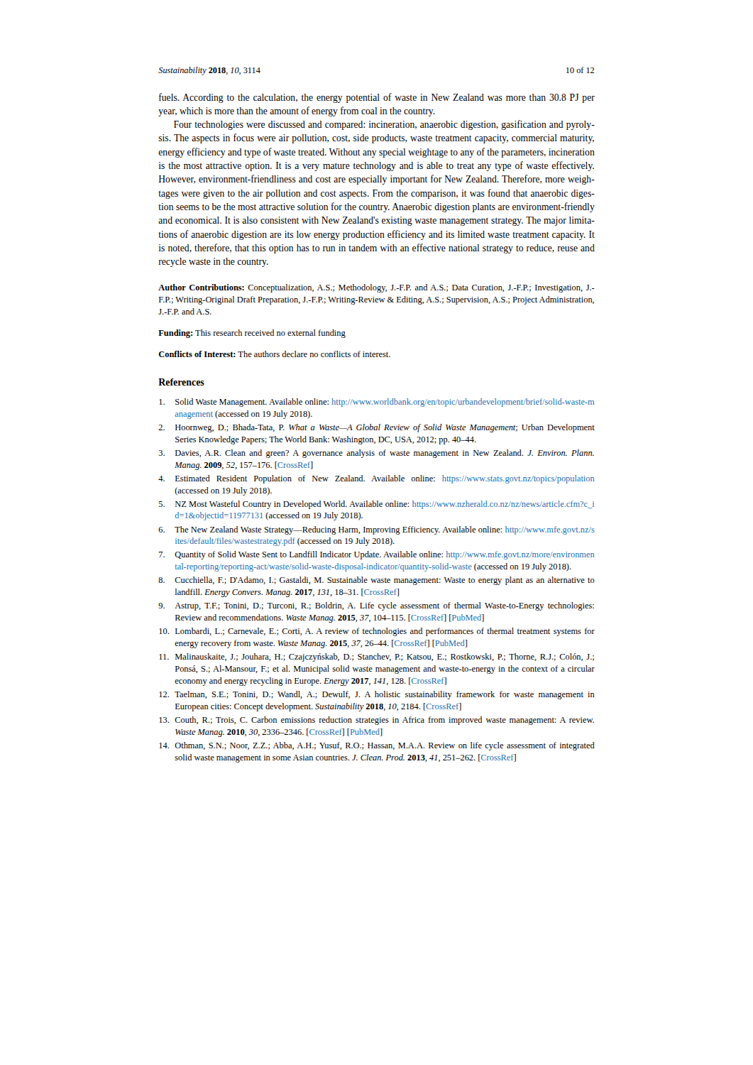Sustainability 2018, 10, 3114
10 of 12
fuels. According to the calculation, the energy potential of waste in New Zealand was more than 30.8 PJ per year, which is more than the amount of energy from coal in the country.
Four technologies were discussed and compared: incineration, anaerobic digestion, gasification and pyrolysis. The aspects in focus were air pollution, cost, side products, waste treatment capacity, commercial maturity, energy efficiency and type of waste treated. Without any special weightage to any of the parameters, incineration is the most attractive option. It is a very mature technology and is able to treat any type of waste effectively. However, environment-friendliness and cost are especially important for New Zealand. Therefore, more weightages were given to the air pollution and cost aspects. From the comparison, it was found that anaerobic digestion seems to be the most attractive solution for the country. Anaerobic digestion plants are environment-friendly and economical. It is also consistent with New Zealand's existing waste management strategy. The major limitations of anaerobic digestion are its low energy production efficiency and its limited waste treatment capacity. It is noted, therefore, that this option has to run in tandem with an effective national strategy to reduce, reuse and recycle waste in the country.
Author Contributions: Conceptualization, A.S.; Methodology, J.-F.P. and A.S.; Data Curation, J.-F.P.; Investigation, J.-F.P.; Writing-Original Draft Preparation, J.-F.P.; Writing-Review & Editing, A.S.; Supervision, A.S.; Project Administration, J.-F.P. and A.S.
Funding: This research received no external funding
Conflicts of Interest: The authors declare no conflicts of interest.
References
1. Solid Waste Management. Available online: http://www.worldbank.org/en/topic/urbandevelopment/brief/solid-waste-management (accessed on 19 July 2018).
2. Hoornweg, D.; Bhada-Tata, P. What a Waste—A Global Review of Solid Waste Management; Urban Development Series Knowledge Papers; The World Bank: Washington, DC, USA, 2012; pp. 40–44.
3. Davies, A.R. Clean and green? A governance analysis of waste management in New Zealand. J. Environ. Plann. Manag. 2009, 52, 157–176. [CrossRef]
4. Estimated Resident Population of New Zealand. Available online: https://www.stats.govt.nz/topics/population (accessed on 19 July 2018).
5. NZ Most Wasteful Country in Developed World. Available online: https://www.nzherald.co.nz/nz/news/article.cfm?c_id=1&objectid=11977131 (accessed on 19 July 2018).
6. The New Zealand Waste Strategy—Reducing Harm, Improving Efficiency. Available online: http://www.mfe.govt.nz/sites/default/files/wastestrategy.pdf (accessed on 19 July 2018).
7. Quantity of Solid Waste Sent to Landfill Indicator Update. Available online: http://www.mfe.govt.nz/more/environmental-reporting/reporting-act/waste/solid-waste-disposal-indicator/quantity-solid-waste (accessed on 19 July 2018).
8. Cucchiella, F.; D'Adamo, I.; Gastaldi, M. Sustainable waste management: Waste to energy plant as an alternative to landfill. Energy Convers. Manag. 2017, 131, 18–31. [CrossRef]
9. Astrup, T.F.; Tonini, D.; Turconi, R.; Boldrin, A. Life cycle assessment of thermal Waste-to-Energy technologies: Review and recommendations. Waste Manag. 2015, 37, 104–115. [CrossRef] [PubMed]
10. Lombardi, L.; Carnevale, E.; Corti, A. A review of technologies and performances of thermal treatment systems for energy recovery from waste. Waste Manag. 2015, 37, 26–44. [CrossRef] [PubMed]
11. Malinauskaite, J.; Jouhara, H.; Czajczyńskab, D.; Stanchev, P.; Katsou, E.; Rostkowski, P.; Thorne, R.J.; Colón, J.; Ponsá, S.; Al-Mansour, F.; et al. Municipal solid waste management and waste-to-energy in the context of a circular economy and energy recycling in Europe. Energy 2017, 141, 128. [CrossRef]
12. Taelman, S.E.; Tonini, D.; Wandl, A.; Dewulf, J. A holistic sustainability framework for waste management in European cities: Concept development. Sustainability 2018, 10, 2184. [CrossRef]
13. Couth, R.; Trois, C. Carbon emissions reduction strategies in Africa from improved waste management: A review. Waste Manag. 2010, 30, 2336–2346. [CrossRef] [PubMed]
14. Othman, S.N.; Noor, Z.Z.; Abba, A.H.; Yusuf, R.O.; Hassan, M.A.A. Review on life cycle assessment of integrated solid waste management in some Asian countries. J. Clean. Prod. 2013, 41, 251–262. [CrossRef]